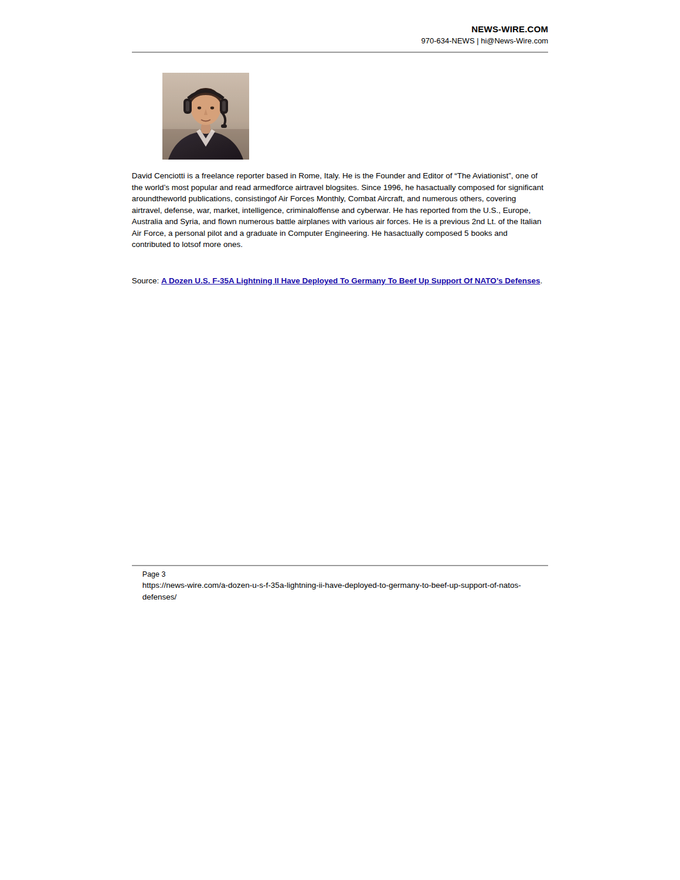NEWS-WIRE.COM
970-634-NEWS | hi@News-Wire.com
David Cenciotti is a freelance reporter based in Rome, Italy. He is the Founder and Editor of “The Aviationist”, one of the world’s most popular and read armedforce airtravel blogsites. Since 1996, he hasactually composed for significant aroundtheworld publications, consistingof Air Forces Monthly, Combat Aircraft, and numerous others, covering airtravel, defense, war, market, intelligence, criminaloffense and cyberwar. He has reported from the U.S., Europe, Australia and Syria, and flown numerous battle airplanes with various air forces. He is a previous 2nd Lt. of the Italian Air Force, a personal pilot and a graduate in Computer Engineering. He hasactually composed 5 books and contributed to lotsof more ones.
Source: A Dozen U.S. F-35A Lightning II Have Deployed To Germany To Beef Up Support Of NATO’s Defenses.
Page 3
https://news-wire.com/a-dozen-u-s-f-35a-lightning-ii-have-deployed-to-germany-to-beef-up-support-of-natos-defenses/